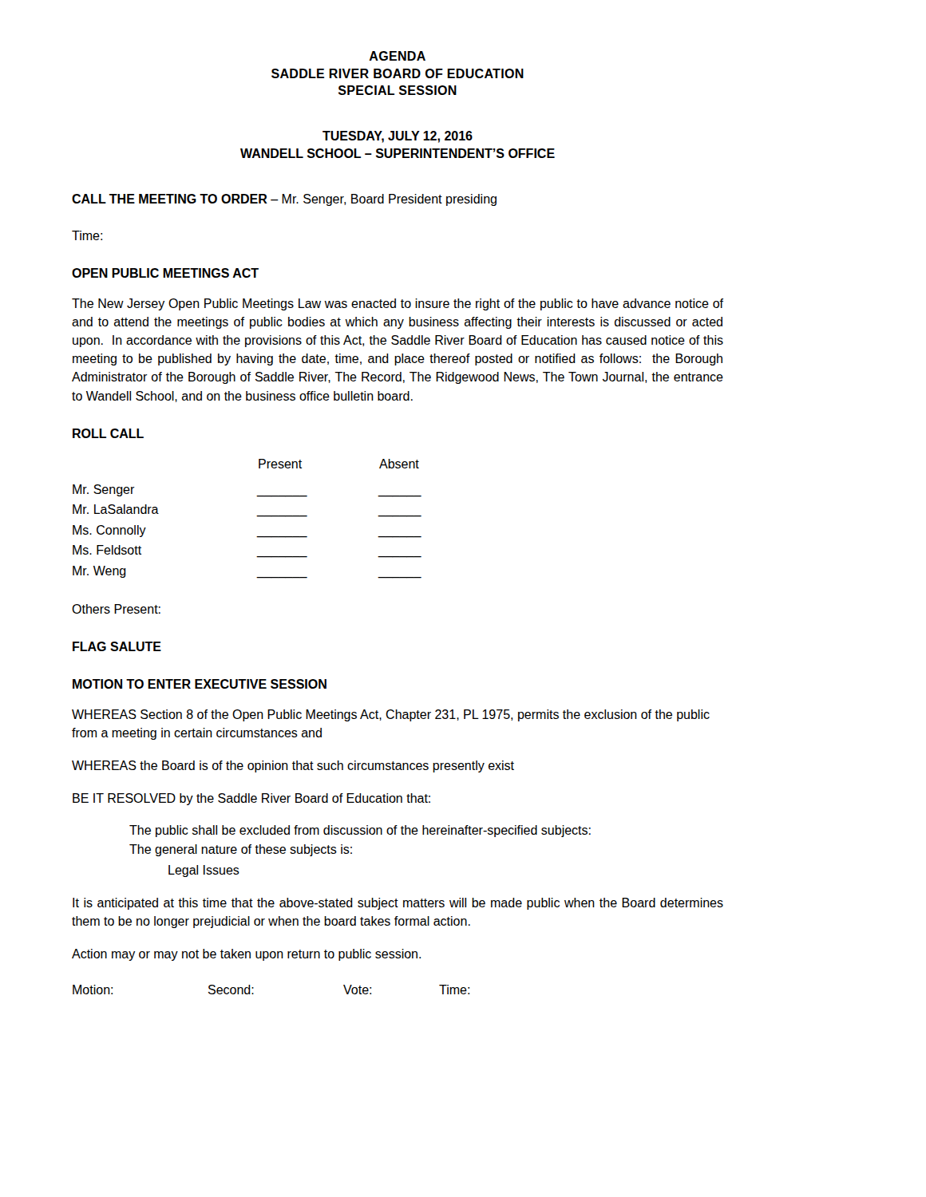AGENDA
SADDLE RIVER BOARD OF EDUCATION
SPECIAL SESSION
TUESDAY, JULY 12, 2016
WANDELL SCHOOL – SUPERINTENDENT’S OFFICE
CALL THE MEETING TO ORDER – Mr. Senger, Board President presiding
Time:
OPEN PUBLIC MEETINGS ACT
The New Jersey Open Public Meetings Law was enacted to insure the right of the public to have advance notice of and to attend the meetings of public bodies at which any business affecting their interests is discussed or acted upon. In accordance with the provisions of this Act, the Saddle River Board of Education has caused notice of this meeting to be published by having the date, time, and place thereof posted or notified as follows: the Borough Administrator of the Borough of Saddle River, The Record, The Ridgewood News, The Town Journal, the entrance to Wandell School, and on the business office bulletin board.
ROLL CALL
| | Present | Absent |
| --- | --- | --- |
| Mr. Senger | _______ | ______ |
| Mr. LaSalandra | _______ | ______ |
| Ms. Connolly | _______ | ______ |
| Ms. Feldsott | _______ | ______ |
| Mr. Weng | _______ | ______ |
Others Present:
FLAG SALUTE
MOTION TO ENTER EXECUTIVE SESSION
WHEREAS Section 8 of the Open Public Meetings Act, Chapter 231, PL 1975, permits the exclusion of the public from a meeting in certain circumstances and
WHEREAS the Board is of the opinion that such circumstances presently exist
BE IT RESOLVED by the Saddle River Board of Education that:
The public shall be excluded from discussion of the hereinafter-specified subjects:
The general nature of these subjects is:
Legal Issues
It is anticipated at this time that the above-stated subject matters will be made public when the Board determines them to be no longer prejudicial or when the board takes formal action.
Action may or may not be taken upon return to public session.
Motion: Second: Vote: Time: